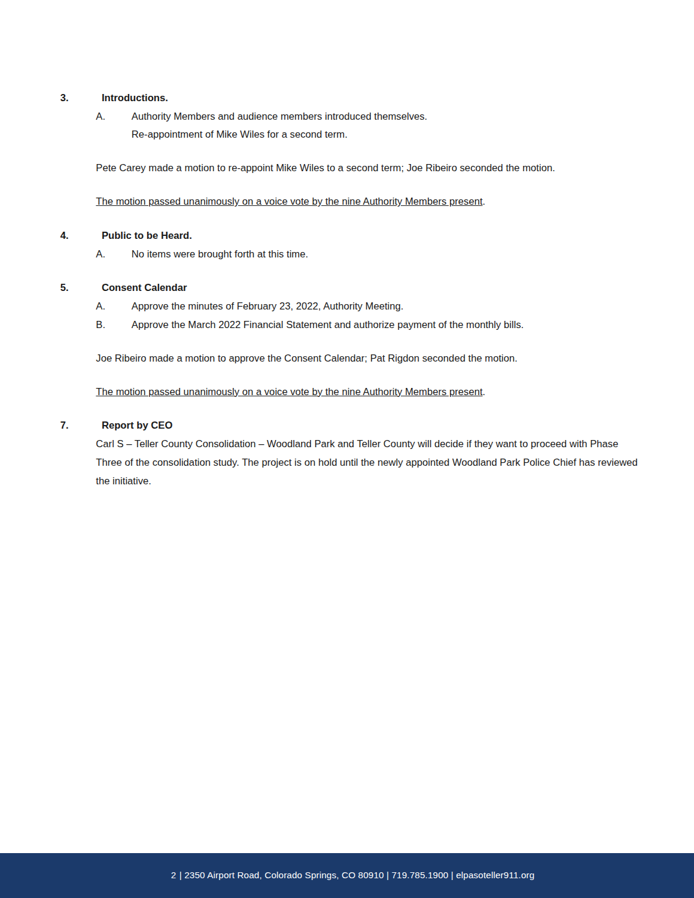3.
Introductions.
A.
Authority Members and audience members introduced themselves.
Re-appointment of Mike Wiles for a second term.
Pete Carey made a motion to re-appoint Mike Wiles to a second term; Joe Ribeiro seconded the motion.
The motion passed unanimously on a voice vote by the nine Authority Members present.
4.
Public to be Heard.
A.
No items were brought forth at this time.
5.
Consent Calendar
A.
Approve the minutes of February 23, 2022, Authority Meeting.
B.
Approve the March 2022 Financial Statement and authorize payment of the monthly bills.
Joe Ribeiro made a motion to approve the Consent Calendar; Pat Rigdon seconded the motion.
The motion passed unanimously on a voice vote by the nine Authority Members present.
7.
Report by CEO
Carl S – Teller County Consolidation – Woodland Park and Teller County will decide if they want to proceed with Phase Three of the consolidation study. The project is on hold until the newly appointed Woodland Park Police Chief has reviewed the initiative.
2| 2350 Airport Road, Colorado Springs, CO 80910 | 719.785.1900 | elpasoteller911.org